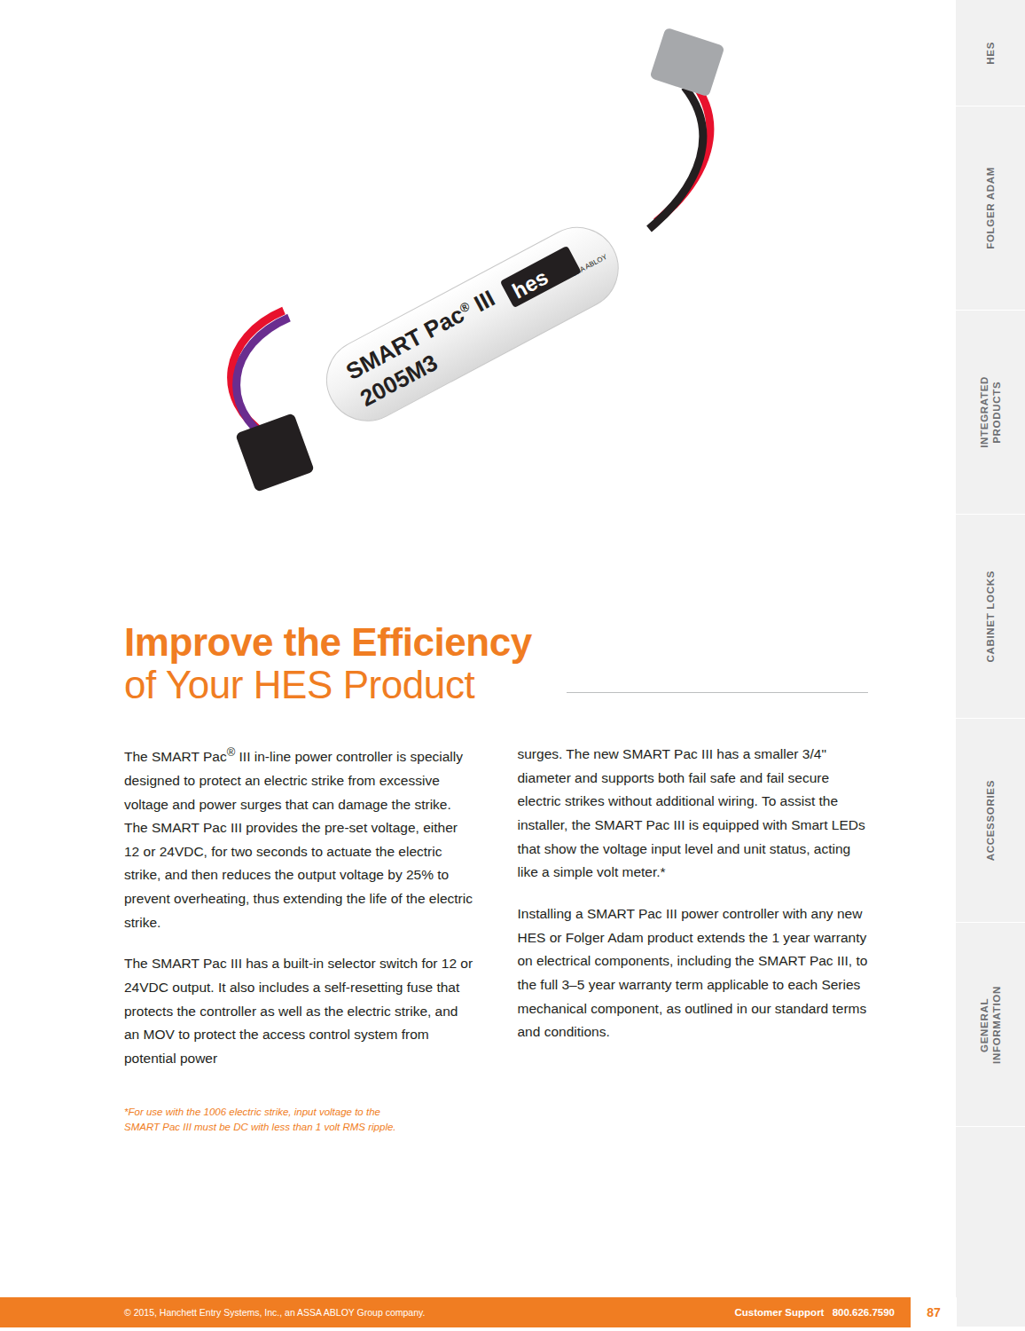HES
FOLGER ADAM
INTEGRATED
PRODUCTS
CABINET LOCKS
ACCESSORIES
GENERAL
INFORMATION
Improve the Efficiency
of Your HES Product
The SMART Pac® III in-line power controller is specially designed to protect an electric strike from excessive voltage and power surges that can damage the strike. The SMART Pac III provides the pre-set voltage, either 12 or 24VDC, for two seconds to actuate the electric strike, and then reduces the output voltage by 25% to prevent overheating, thus extending the life of the electric strike.
The SMART Pac III has a built-in selector switch for 12 or 24VDC output. It also includes a self-resetting fuse that protects the controller as well as the electric strike, and an MOV to protect the access control system from potential power
surges. The new SMART Pac III has a smaller 3/4" diameter and supports both fail safe and fail secure electric strikes without additional wiring. To assist the installer, the SMART Pac III is equipped with Smart LEDs that show the voltage input level and unit status, acting like a simple volt meter.*
Installing a SMART Pac III power controller with any new HES or Folger Adam product extends the 1 year warranty on electrical components, including the SMART Pac III, to the full 3–5 year warranty term applicable to each Series mechanical component, as outlined in our standard terms and conditions.
*For use with the 1006 electric strike, input voltage to the SMART Pac III must be DC with less than 1 volt RMS ripple.
© 2015, Hanchett Entry Systems, Inc., an ASSA ABLOY Group company.
Customer Support 800.626.7590
87